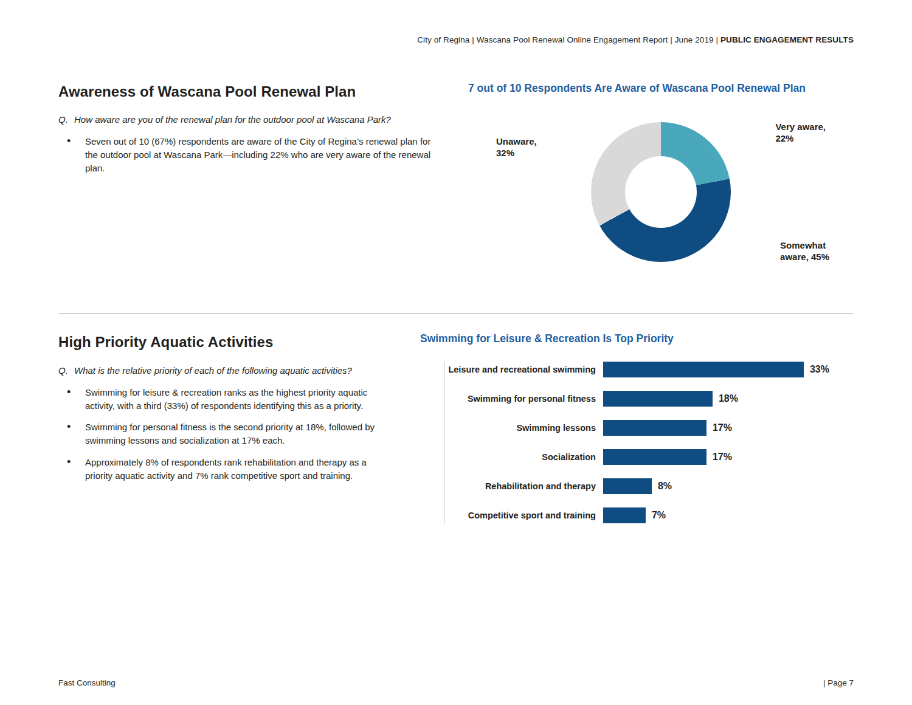City of Regina | Wascana Pool Renewal Online Engagement Report | June 2019 | PUBLIC ENGAGEMENT RESULTS
Awareness of Wascana Pool Renewal Plan
Q. How aware are you of the renewal plan for the outdoor pool at Wascana Park?
Seven out of 10 (67%) respondents are aware of the City of Regina’s renewal plan for the outdoor pool at Wascana Park—including 22% who are very aware of the renewal plan.
7 out of 10 Respondents Are Aware of Wascana Pool Renewal Plan
Very aware,
22%
Somewhat
aware, 45%
Unaware,
32%
High Priority Aquatic Activities
Q. What is the relative priority of each of the following aquatic activities?
Swimming for leisure & recreation ranks as the highest priority aquatic activity, with a third (33%) of respondents identifying this as a priority.
Swimming for personal fitness is the second priority at 18%, followed by swimming lessons and socialization at 17% each.
Approximately 8% of respondents rank rehabilitation and therapy as a priority aquatic activity and 7% rank competitive sport and training.
Swimming for Leisure & Recreation Is Top Priority
Leisure and recreational swimming
33%
Swimming for personal fitness
18%
Swimming lessons
17%
Socialization
17%
Rehabilitation and therapy
8%
Competitive sport and training
7%
Fast Consulting | Page 7